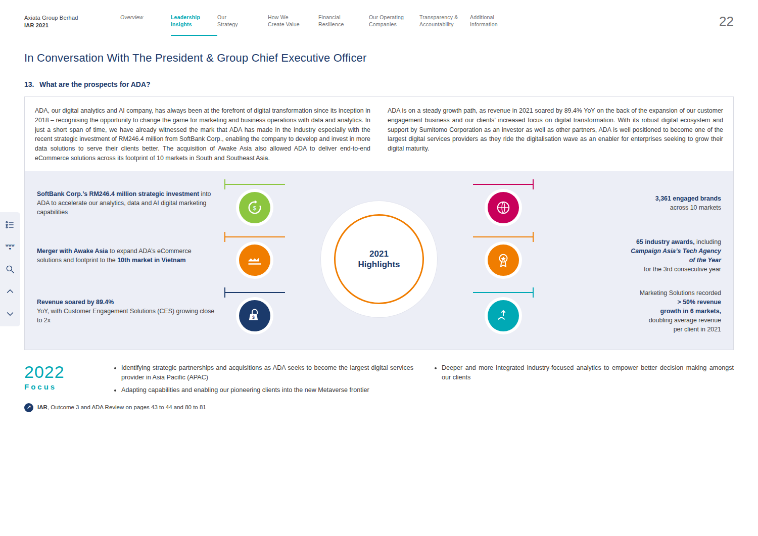www
▼
Axiata Group Berhad
IAR 2021
Overview Leadership
Insights Our
Strategy How We
Create Value Financial
Resilience Our Operating
Companies Transparency &
Accountability Additional
Information
22
In Conversation With The President & Group Chief Executive Officer
13. What are the prospects for ADA?
ADA, our digital analytics and AI company, has always been at the forefront of digital transformation since its inception in 2018 – recognising the opportunity to change the game for marketing and business operations with data and analytics. In just a short span of time, we have already witnessed the mark that ADA has made in the industry especially with the recent strategic investment of RM246.4 million from SoftBank Corp., enabling the company to develop and invest in more data solutions to serve their clients better. The acquisition of Awake Asia also allowed ADA to deliver end-to-end eCommerce solutions across its footprint of 10 markets in South and Southeast Asia.
ADA is on a steady growth path, as revenue in 2021 soared by 89.4% YoY on the back of the expansion of our customer engagement business and our clients’ increased focus on digital transformation. With its robust digital ecosystem and support by Sumitomo Corporation as an investor as well as other partners, ADA is well positioned to become one of the largest digital services providers as they ride the digitalisation wave as an enabler for enterprises seeking to grow their digital maturity.
SoftBank Corp.’s RM246.4 million strategic investment into ADA to accelerate our analytics, data and AI digital marketing capabilities
$
2021
Highlights
3,361 engaged brands
across 10 markets
Merger with Awake Asia to expand ADA’s eCommerce solutions and footprint to the 10th market in Vietnam
65 industry awards, including
Campaign Asia’s Tech Agency
of the Year
for the 3rd consecutive year
Revenue soared by 89.4%
YoY, with Customer Engagement Solutions (CES) growing close to 2x
$
Marketing Solutions recorded
> 50% revenue
growth in 6 markets,
doubling average revenue
per client in 2021
2022
Focus
Identifying strategic partnerships and acquisitions as ADA seeks to become the largest digital services provider in Asia Pacific (APAC)
Adapting capabilities and enabling our pioneering clients into the new Metaverse frontier
Deeper and more integrated industry-focused analytics to empower better decision making amongst our clients
↗ IAR, Outcome 3 and ADA Review on pages 43 to 44 and 80 to 81